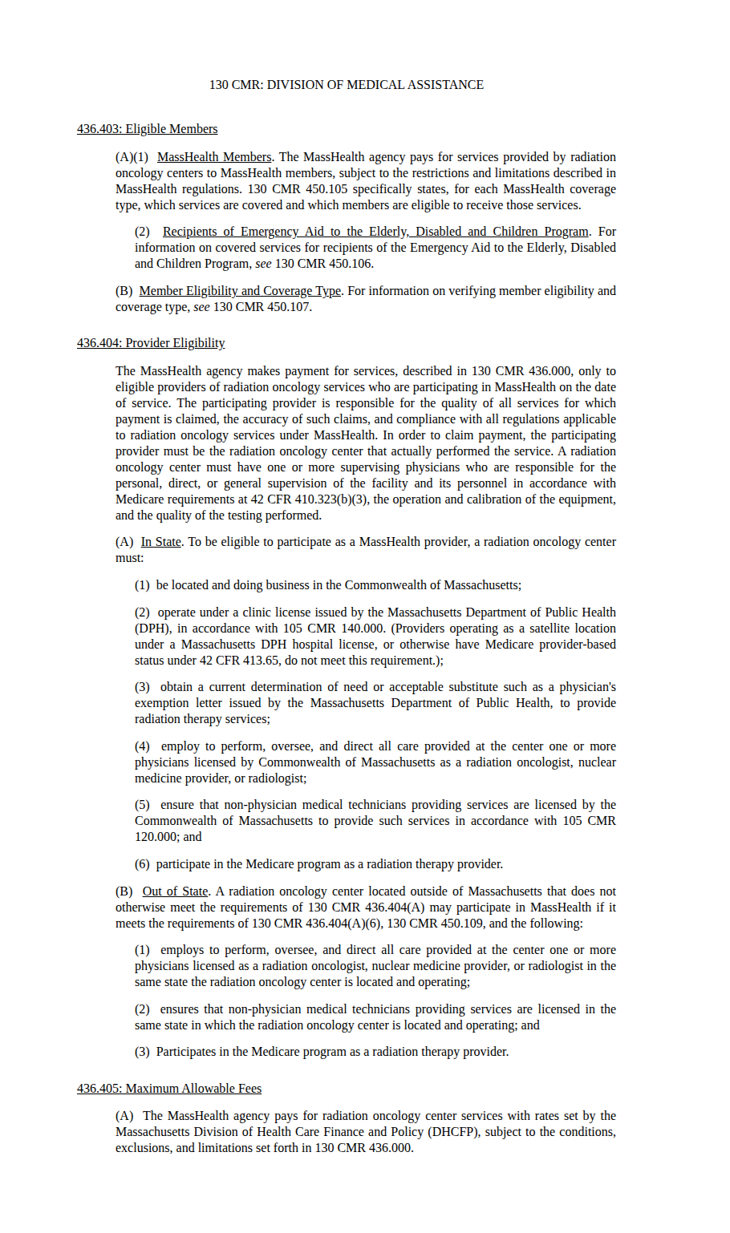130 CMR: DIVISION OF MEDICAL ASSISTANCE
436.403: Eligible Members
(A)(1) MassHealth Members. The MassHealth agency pays for services provided by radiation oncology centers to MassHealth members, subject to the restrictions and limitations described in MassHealth regulations. 130 CMR 450.105 specifically states, for each MassHealth coverage type, which services are covered and which members are eligible to receive those services.
(2) Recipients of Emergency Aid to the Elderly, Disabled and Children Program. For information on covered services for recipients of the Emergency Aid to the Elderly, Disabled and Children Program, see 130 CMR 450.106.
(B) Member Eligibility and Coverage Type. For information on verifying member eligibility and coverage type, see 130 CMR 450.107.
436.404: Provider Eligibility
The MassHealth agency makes payment for services, described in 130 CMR 436.000, only to eligible providers of radiation oncology services who are participating in MassHealth on the date of service. The participating provider is responsible for the quality of all services for which payment is claimed, the accuracy of such claims, and compliance with all regulations applicable to radiation oncology services under MassHealth. In order to claim payment, the participating provider must be the radiation oncology center that actually performed the service. A radiation oncology center must have one or more supervising physicians who are responsible for the personal, direct, or general supervision of the facility and its personnel in accordance with Medicare requirements at 42 CFR 410.323(b)(3), the operation and calibration of the equipment, and the quality of the testing performed.
(A) In State. To be eligible to participate as a MassHealth provider, a radiation oncology center must:
(1) be located and doing business in the Commonwealth of Massachusetts;
(2) operate under a clinic license issued by the Massachusetts Department of Public Health (DPH), in accordance with 105 CMR 140.000. (Providers operating as a satellite location under a Massachusetts DPH hospital license, or otherwise have Medicare provider-based status under 42 CFR 413.65, do not meet this requirement.);
(3) obtain a current determination of need or acceptable substitute such as a physician's exemption letter issued by the Massachusetts Department of Public Health, to provide radiation therapy services;
(4) employ to perform, oversee, and direct all care provided at the center one or more physicians licensed by Commonwealth of Massachusetts as a radiation oncologist, nuclear medicine provider, or radiologist;
(5) ensure that non-physician medical technicians providing services are licensed by the Commonwealth of Massachusetts to provide such services in accordance with 105 CMR 120.000; and
(6) participate in the Medicare program as a radiation therapy provider.
(B) Out of State. A radiation oncology center located outside of Massachusetts that does not otherwise meet the requirements of 130 CMR 436.404(A) may participate in MassHealth if it meets the requirements of 130 CMR 436.404(A)(6), 130 CMR 450.109, and the following:
(1) employs to perform, oversee, and direct all care provided at the center one or more physicians licensed as a radiation oncologist, nuclear medicine provider, or radiologist in the same state the radiation oncology center is located and operating;
(2) ensures that non-physician medical technicians providing services are licensed in the same state in which the radiation oncology center is located and operating; and
(3) Participates in the Medicare program as a radiation therapy provider.
436.405: Maximum Allowable Fees
(A) The MassHealth agency pays for radiation oncology center services with rates set by the Massachusetts Division of Health Care Finance and Policy (DHCFP), subject to the conditions, exclusions, and limitations set forth in 130 CMR 436.000.